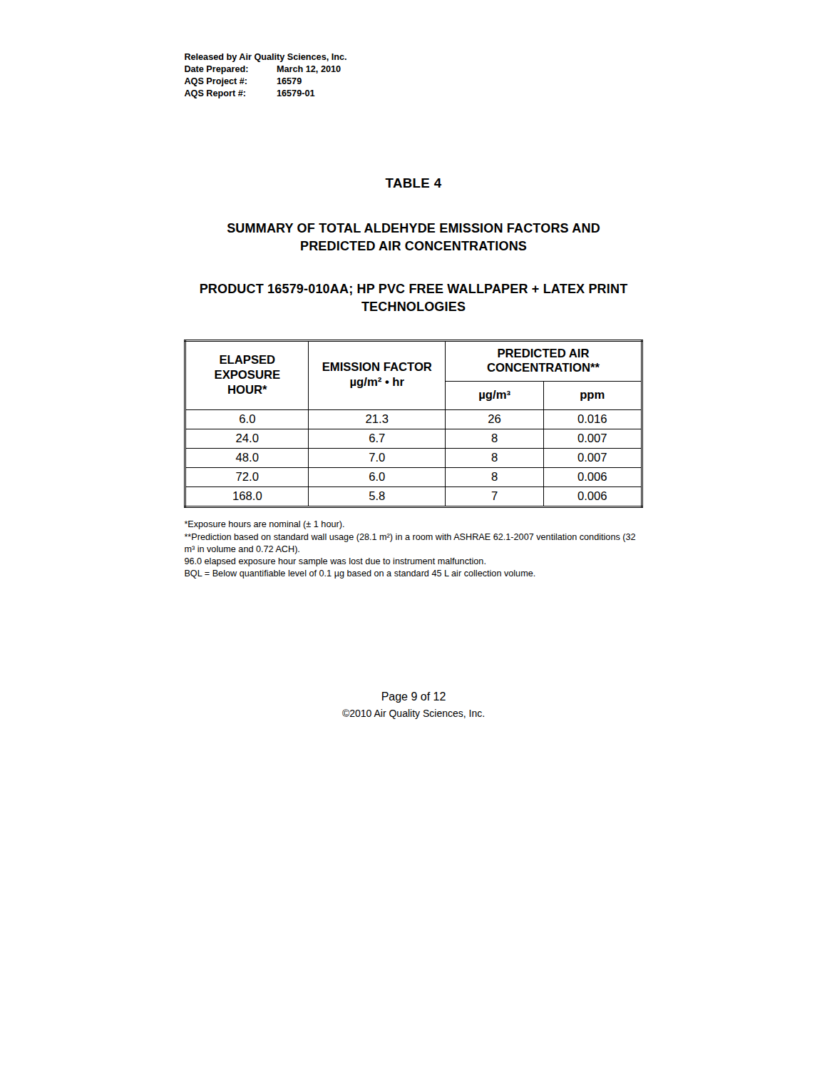Released by Air Quality Sciences, Inc.
Date Prepared: March 12, 2010
AQS Project #: 16579
AQS Report #: 16579-01
TABLE 4
SUMMARY OF TOTAL ALDEHYDE EMISSION FACTORS AND
PREDICTED AIR CONCENTRATIONS
PRODUCT 16579-010AA; HP PVC FREE WALLPAPER + LATEX PRINT
TECHNOLOGIES
| ELAPSED EXPOSURE HOUR* | EMISSION FACTOR µg/m² • hr | PREDICTED AIR CONCENTRATION** |
| --- | --- | --- |
| µg/m³ | ppm |
| 6.0 | 21.3 | 26 | 0.016 |
| 24.0 | 6.7 | 8 | 0.007 |
| 48.0 | 7.0 | 8 | 0.007 |
| 72.0 | 6.0 | 8 | 0.006 |
| 168.0 | 5.8 | 7 | 0.006 |
*Exposure hours are nominal (± 1 hour).
**Prediction based on standard wall usage (28.1 m²) in a room with ASHRAE 62.1-2007 ventilation conditions (32 m³ in volume and 0.72 ACH).
96.0 elapsed exposure hour sample was lost due to instrument malfunction.
BQL = Below quantifiable level of 0.1 µg based on a standard 45 L air collection volume.
Page 9 of 12
©2010 Air Quality Sciences, Inc.